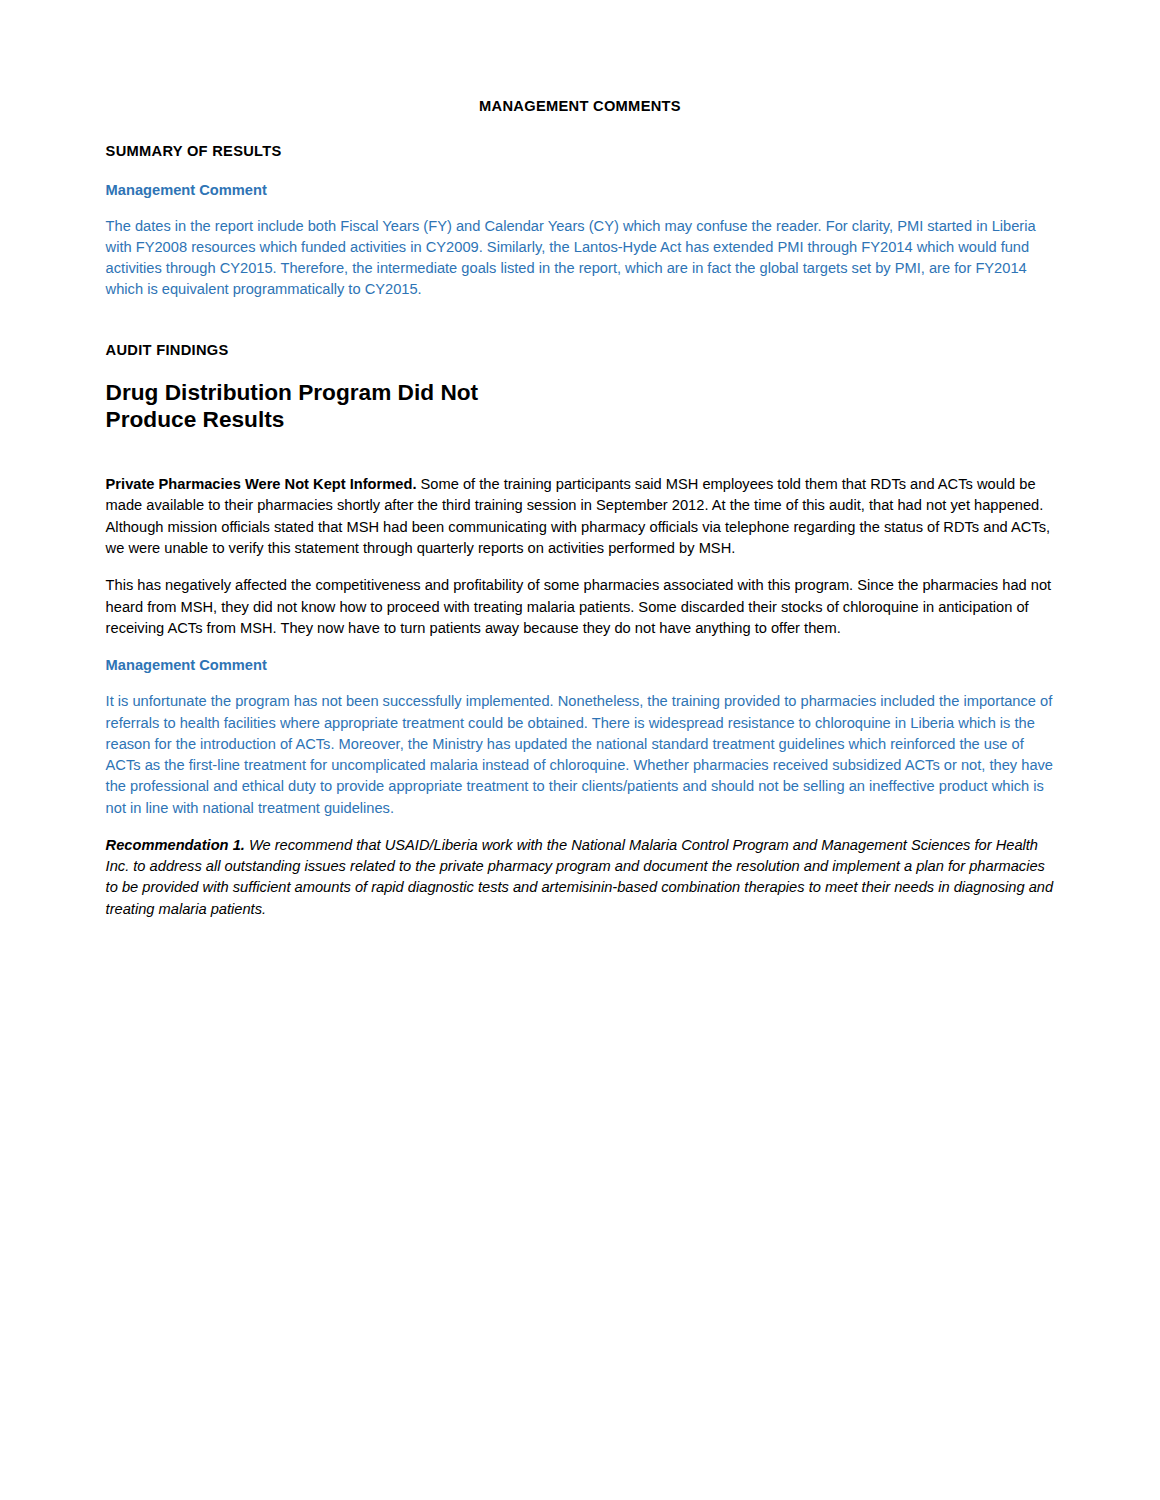MANAGEMENT COMMENTS
SUMMARY OF RESULTS
Management Comment
The dates in the report include both Fiscal Years (FY) and Calendar Years (CY) which may confuse the reader. For clarity, PMI started in Liberia with FY2008 resources which funded activities in CY2009. Similarly, the Lantos-Hyde Act has extended PMI through FY2014 which would fund activities through CY2015. Therefore, the intermediate goals listed in the report, which are in fact the global targets set by PMI, are for FY2014 which is equivalent programmatically to CY2015.
AUDIT FINDINGS
Drug Distribution Program Did Not
Produce Results
Private Pharmacies Were Not Kept Informed. Some of the training participants said MSH employees told them that RDTs and ACTs would be made available to their pharmacies shortly after the third training session in September 2012. At the time of this audit, that had not yet happened. Although mission officials stated that MSH had been communicating with pharmacy officials via telephone regarding the status of RDTs and ACTs, we were unable to verify this statement through quarterly reports on activities performed by MSH.
This has negatively affected the competitiveness and profitability of some pharmacies associated with this program. Since the pharmacies had not heard from MSH, they did not know how to proceed with treating malaria patients. Some discarded their stocks of chloroquine in anticipation of receiving ACTs from MSH. They now have to turn patients away because they do not have anything to offer them.
Management Comment
It is unfortunate the program has not been successfully implemented. Nonetheless, the training provided to pharmacies included the importance of referrals to health facilities where appropriate treatment could be obtained. There is widespread resistance to chloroquine in Liberia which is the reason for the introduction of ACTs. Moreover, the Ministry has updated the national standard treatment guidelines which reinforced the use of ACTs as the first-line treatment for uncomplicated malaria instead of chloroquine. Whether pharmacies received subsidized ACTs or not, they have the professional and ethical duty to provide appropriate treatment to their clients/patients and should not be selling an ineffective product which is not in line with national treatment guidelines.
Recommendation 1. We recommend that USAID/Liberia work with the National Malaria Control Program and Management Sciences for Health Inc. to address all outstanding issues related to the private pharmacy program and document the resolution and implement a plan for pharmacies to be provided with sufficient amounts of rapid diagnostic tests and artemisinin-based combination therapies to meet their needs in diagnosing and treating malaria patients.